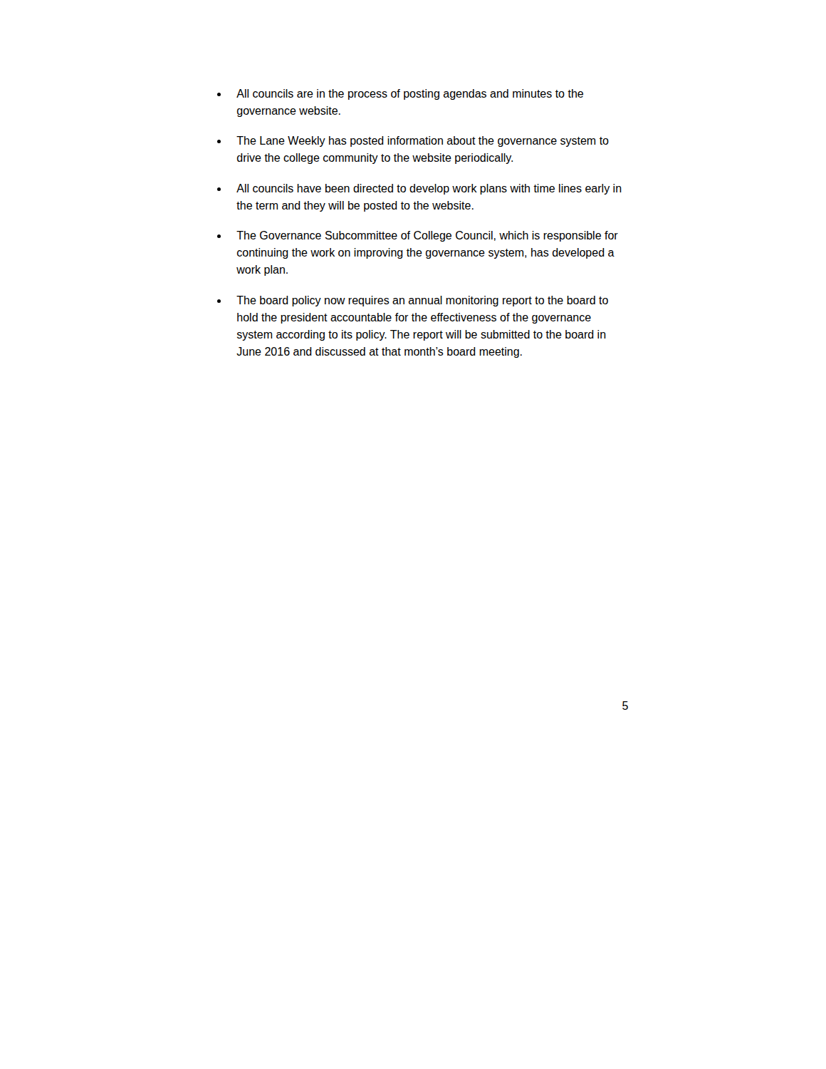All councils are in the process of posting agendas and minutes to the governance website.
The Lane Weekly has posted information about the governance system to drive the college community to the website periodically.
All councils have been directed to develop work plans with time lines early in the term and they will be posted to the website.
The Governance Subcommittee of College Council, which is responsible for continuing the work on improving the governance system, has developed a work plan.
The board policy now requires an annual monitoring report to the board to hold the president accountable for the effectiveness of the governance system according to its policy. The report will be submitted to the board in June 2016 and discussed at that month’s board meeting.
5